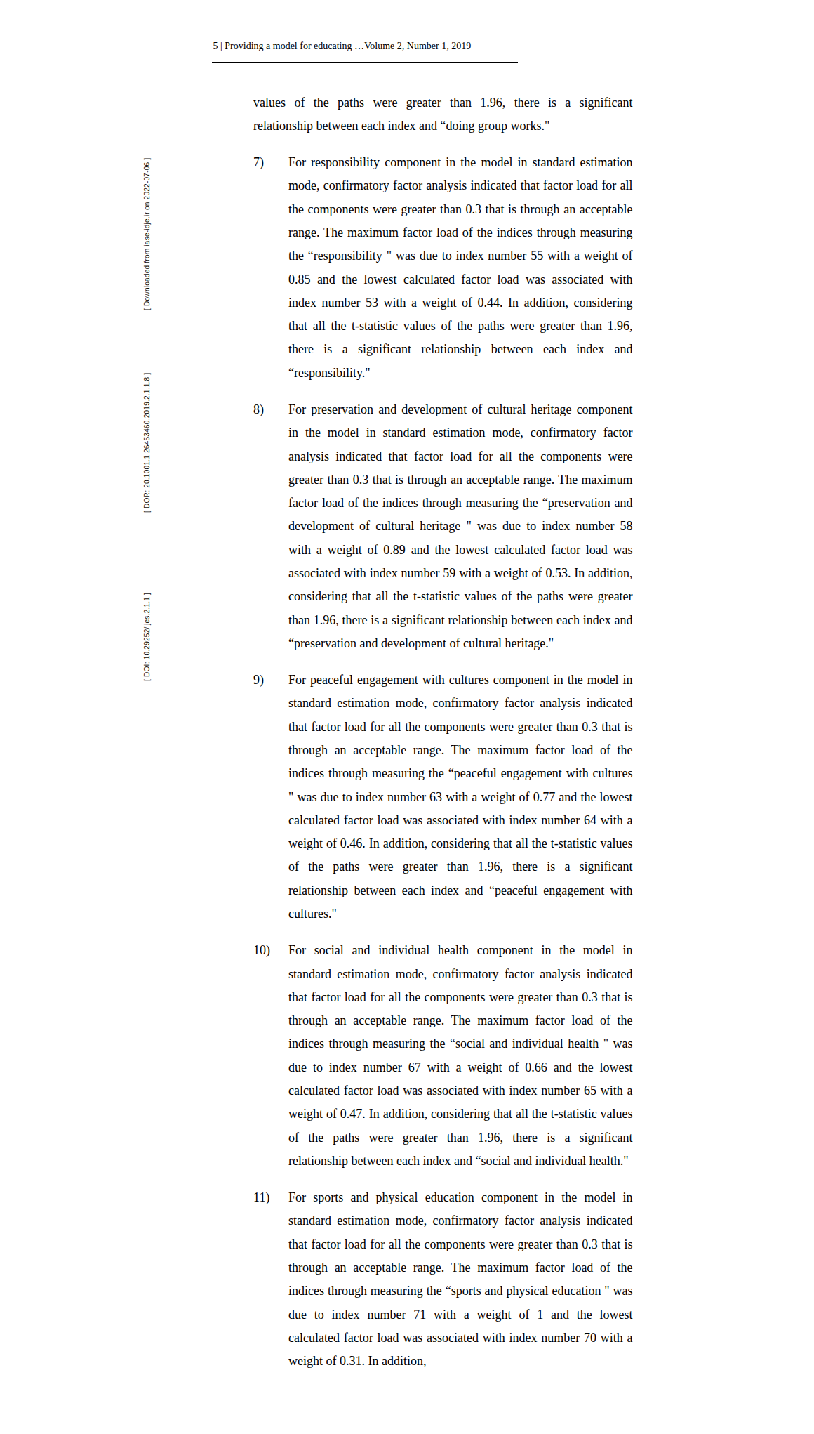[ Downloaded from iase-idje.ir on 2022-07-06 ]
[ DOR: 20.1001.1.26453460.2019.2.1.1.8 ]
[ DOI: 10.29252/ijes.2.1.1 ]
5 | Providing a model for educating …Volume 2, Number 1, 2019
values of the paths were greater than 1.96, there is a significant relationship between each index and “doing group works."
7) For responsibility component in the model in standard estimation mode, confirmatory factor analysis indicated that factor load for all the components were greater than 0.3 that is through an acceptable range. The maximum factor load of the indices through measuring the “responsibility " was due to index number 55 with a weight of 0.85 and the lowest calculated factor load was associated with index number 53 with a weight of 0.44. In addition, considering that all the t-statistic values of the paths were greater than 1.96, there is a significant relationship between each index and “responsibility."
8) For preservation and development of cultural heritage component in the model in standard estimation mode, confirmatory factor analysis indicated that factor load for all the components were greater than 0.3 that is through an acceptable range. The maximum factor load of the indices through measuring the “preservation and development of cultural heritage " was due to index number 58 with a weight of 0.89 and the lowest calculated factor load was associated with index number 59 with a weight of 0.53. In addition, considering that all the t-statistic values of the paths were greater than 1.96, there is a significant relationship between each index and “preservation and development of cultural heritage."
9) For peaceful engagement with cultures component in the model in standard estimation mode, confirmatory factor analysis indicated that factor load for all the components were greater than 0.3 that is through an acceptable range. The maximum factor load of the indices through measuring the “peaceful engagement with cultures " was due to index number 63 with a weight of 0.77 and the lowest calculated factor load was associated with index number 64 with a weight of 0.46. In addition, considering that all the t-statistic values of the paths were greater than 1.96, there is a significant relationship between each index and “peaceful engagement with cultures."
10) For social and individual health component in the model in standard estimation mode, confirmatory factor analysis indicated that factor load for all the components were greater than 0.3 that is through an acceptable range. The maximum factor load of the indices through measuring the “social and individual health " was due to index number 67 with a weight of 0.66 and the lowest calculated factor load was associated with index number 65 with a weight of 0.47. In addition, considering that all the t-statistic values of the paths were greater than 1.96, there is a significant relationship between each index and “social and individual health."
11) For sports and physical education component in the model in standard estimation mode, confirmatory factor analysis indicated that factor load for all the components were greater than 0.3 that is through an acceptable range. The maximum factor load of the indices through measuring the “sports and physical education " was due to index number 71 with a weight of 1 and the lowest calculated factor load was associated with index number 70 with a weight of 0.31. In addition,